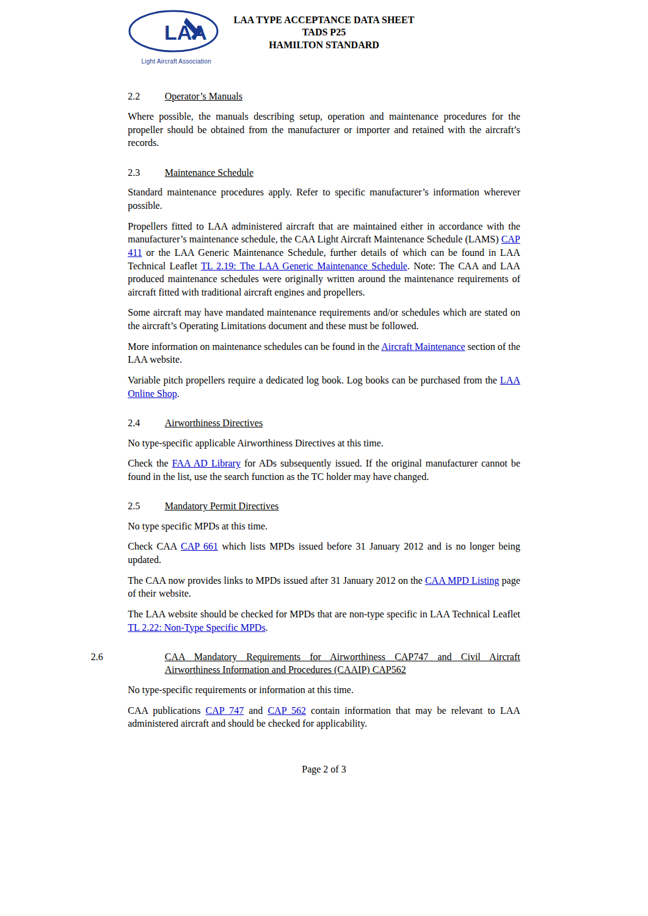LAA
Light Aircraft Association
LAA TYPE ACCEPTANCE DATA SHEET
TADS P25
HAMILTON STANDARD
2.2 Operator’s Manuals
Where possible, the manuals describing setup, operation and maintenance procedures for the propeller should be obtained from the manufacturer or importer and retained with the aircraft’s records.
2.3 Maintenance Schedule
Standard maintenance procedures apply. Refer to specific manufacturer’s information wherever possible.
Propellers fitted to LAA administered aircraft that are maintained either in accordance with the manufacturer’s maintenance schedule, the CAA Light Aircraft Maintenance Schedule (LAMS) CAP 411 or the LAA Generic Maintenance Schedule, further details of which can be found in LAA Technical Leaflet TL 2.19: The LAA Generic Maintenance Schedule. Note: The CAA and LAA produced maintenance schedules were originally written around the maintenance requirements of aircraft fitted with traditional aircraft engines and propellers.
Some aircraft may have mandated maintenance requirements and/or schedules which are stated on the aircraft’s Operating Limitations document and these must be followed.
More information on maintenance schedules can be found in the Aircraft Maintenance section of the LAA website.
Variable pitch propellers require a dedicated log book. Log books can be purchased from the LAA Online Shop.
2.4 Airworthiness Directives
No type-specific applicable Airworthiness Directives at this time.
Check the FAA AD Library for ADs subsequently issued. If the original manufacturer cannot be found in the list, use the search function as the TC holder may have changed.
2.5 Mandatory Permit Directives
No type specific MPDs at this time.
Check CAA CAP 661 which lists MPDs issued before 31 January 2012 and is no longer being updated.
The CAA now provides links to MPDs issued after 31 January 2012 on the CAA MPD Listing page of their website.
The LAA website should be checked for MPDs that are non-type specific in LAA Technical Leaflet TL 2.22: Non-Type Specific MPDs.
2.6 CAA Mandatory Requirements for Airworthiness CAP747 and Civil Aircraft Airworthiness Information and Procedures (CAAIP) CAP562
No type-specific requirements or information at this time.
CAA publications CAP 747 and CAP 562 contain information that may be relevant to LAA administered aircraft and should be checked for applicability.
Page 2 of 3